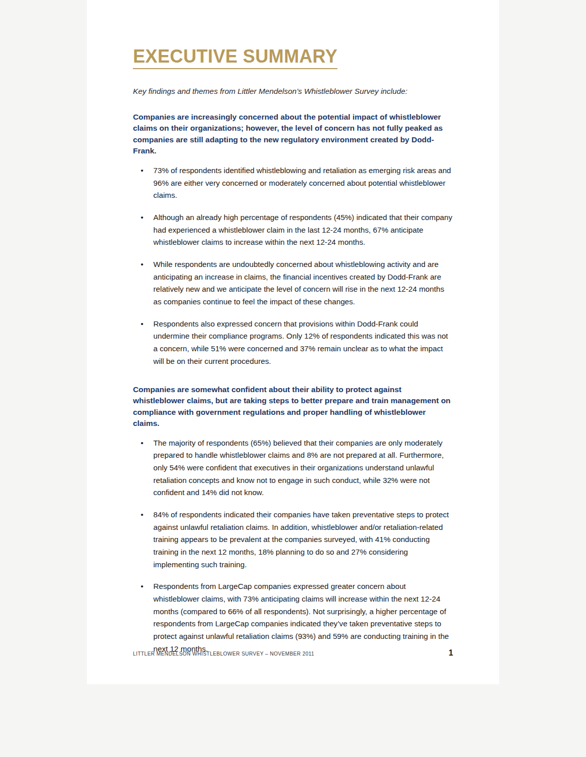Executive Summary
Key findings and themes from Littler Mendelson’s Whistleblower Survey include:
Companies are increasingly concerned about the potential impact of whistleblower claims on their organizations; however, the level of concern has not fully peaked as companies are still adapting to the new regulatory environment created by Dodd-Frank.
73% of respondents identified whistleblowing and retaliation as emerging risk areas and 96% are either very concerned or moderately concerned about potential whistleblower claims.
Although an already high percentage of respondents (45%) indicated that their company had experienced a whistleblower claim in the last 12-24 months, 67% anticipate whistleblower claims to increase within the next 12-24 months.
While respondents are undoubtedly concerned about whistleblowing activity and are anticipating an increase in claims, the financial incentives created by Dodd-Frank are relatively new and we anticipate the level of concern will rise in the next 12-24 months as companies continue to feel the impact of these changes.
Respondents also expressed concern that provisions within Dodd-Frank could undermine their compliance programs. Only 12% of respondents indicated this was not a concern, while 51% were concerned and 37% remain unclear as to what the impact will be on their current procedures.
Companies are somewhat confident about their ability to protect against whistleblower claims, but are taking steps to better prepare and train management on compliance with government regulations and proper handling of whistleblower claims.
The majority of respondents (65%) believed that their companies are only moderately prepared to handle whistleblower claims and 8% are not prepared at all. Furthermore, only 54% were confident that executives in their organizations understand unlawful retaliation concepts and know not to engage in such conduct, while 32% were not confident and 14% did not know.
84% of respondents indicated their companies have taken preventative steps to protect against unlawful retaliation claims. In addition, whistleblower and/or retaliation-related training appears to be prevalent at the companies surveyed, with 41% conducting training in the next 12 months, 18% planning to do so and 27% considering implementing such training.
Respondents from LargeCap companies expressed greater concern about whistleblower claims, with 73% anticipating claims will increase within the next 12-24 months (compared to 66% of all respondents). Not surprisingly, a higher percentage of respondents from LargeCap companies indicated they’ve taken preventative steps to protect against unlawful retaliation claims (93%) and 59% are conducting training in the next 12 months.
Littler Mendelson Whistleblower Survey – November 2011 1